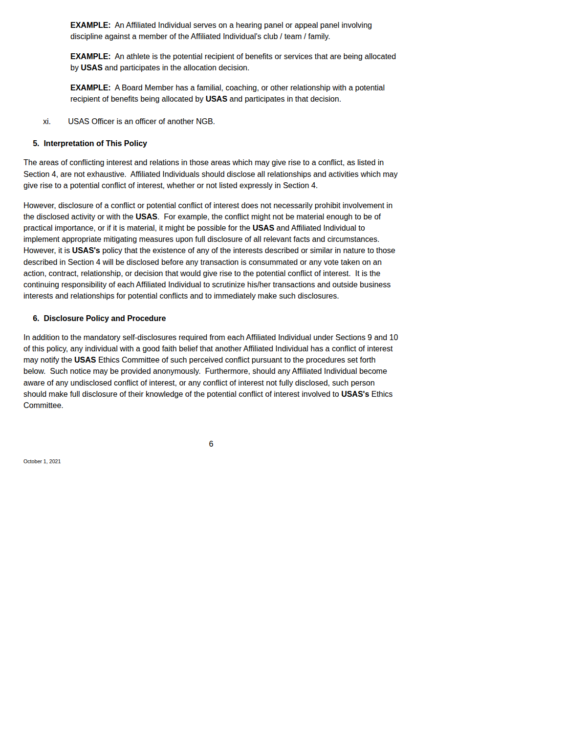EXAMPLE: An Affiliated Individual serves on a hearing panel or appeal panel involving discipline against a member of the Affiliated Individual's club / team / family.
EXAMPLE: An athlete is the potential recipient of benefits or services that are being allocated by USAS and participates in the allocation decision.
EXAMPLE: A Board Member has a familial, coaching, or other relationship with a potential recipient of benefits being allocated by USAS and participates in that decision.
xi. USAS Officer is an officer of another NGB.
5. Interpretation of This Policy
The areas of conflicting interest and relations in those areas which may give rise to a conflict, as listed in Section 4, are not exhaustive. Affiliated Individuals should disclose all relationships and activities which may give rise to a potential conflict of interest, whether or not listed expressly in Section 4.
However, disclosure of a conflict or potential conflict of interest does not necessarily prohibit involvement in the disclosed activity or with the USAS. For example, the conflict might not be material enough to be of practical importance, or if it is material, it might be possible for the USAS and Affiliated Individual to implement appropriate mitigating measures upon full disclosure of all relevant facts and circumstances. However, it is USAS's policy that the existence of any of the interests described or similar in nature to those described in Section 4 will be disclosed before any transaction is consummated or any vote taken on an action, contract, relationship, or decision that would give rise to the potential conflict of interest. It is the continuing responsibility of each Affiliated Individual to scrutinize his/her transactions and outside business interests and relationships for potential conflicts and to immediately make such disclosures.
6. Disclosure Policy and Procedure
In addition to the mandatory self-disclosures required from each Affiliated Individual under Sections 9 and 10 of this policy, any individual with a good faith belief that another Affiliated Individual has a conflict of interest may notify the USAS Ethics Committee of such perceived conflict pursuant to the procedures set forth below. Such notice may be provided anonymously. Furthermore, should any Affiliated Individual become aware of any undisclosed conflict of interest, or any conflict of interest not fully disclosed, such person should make full disclosure of their knowledge of the potential conflict of interest involved to USAS's Ethics Committee.
6
October 1, 2021